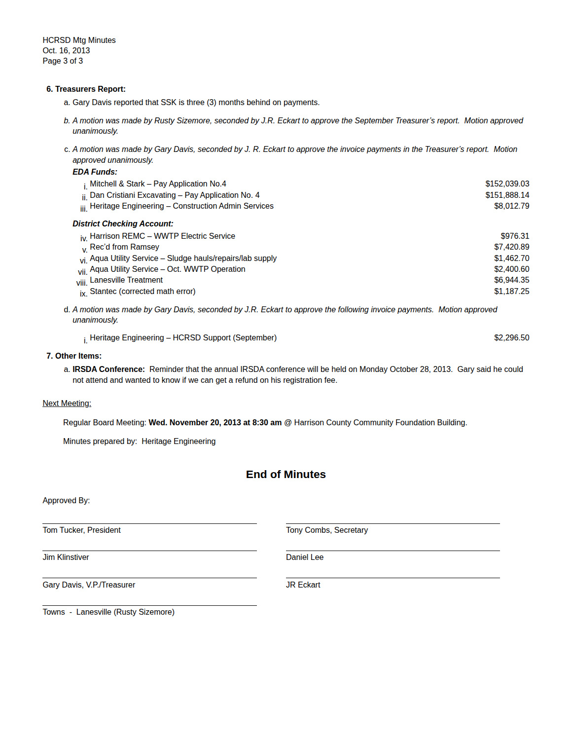HCRSD Mtg Minutes
Oct. 16, 2013
Page 3 of 3
Treasurers Report:
Gary Davis reported that SSK is three (3) months behind on payments.
A motion was made by Rusty Sizemore, seconded by J.R. Eckart to approve the September Treasurer’s report. Motion approved unanimously.
A motion was made by Gary Davis, seconded by J. R. Eckart to approve the invoice payments in the Treasurer’s report. Motion approved unanimously.
EDA Funds:
| Mitchell & Stark – Pay Application No.4 | $152,039.03 |
| Dan Cristiani Excavating – Pay Application No. 4 | $151,888.14 |
| Heritage Engineering – Construction Admin Services | $8,012.79 |
District Checking Account:
| Harrison REMC – WWTP Electric Service | $976.31 |
| Rec’d from Ramsey | $7,420.89 |
| Aqua Utility Service – Sludge hauls/repairs/lab supply | $1,462.70 |
| Aqua Utility Service – Oct. WWTP Operation | $2,400.60 |
| Lanesville Treatment | $6,944.35 |
| Stantec (corrected math error) | $1,187.25 |
A motion was made by Gary Davis, seconded by J.R. Eckart to approve the following invoice payments. Motion approved unanimously.
| Heritage Engineering – HCRSD Support (September) | $2,296.50 |
Other Items:
IRSDA Conference: Reminder that the annual IRSDA conference will be held on Monday October 28, 2013. Gary said he could not attend and wanted to know if we can get a refund on his registration fee.
Next Meeting:
Regular Board Meeting: Wed. November 20, 2013 at 8:30 am @ Harrison County Community Foundation Building.
Minutes prepared by: Heritage Engineering
End of Minutes
Approved By:
| Tom Tucker, President | Tony Combs, Secretary |
| Jim Klinstiver | Daniel Lee |
| Gary Davis, V.P./Treasurer | JR Eckart |
| Towns - Lanesville (Rusty Sizemore) | |